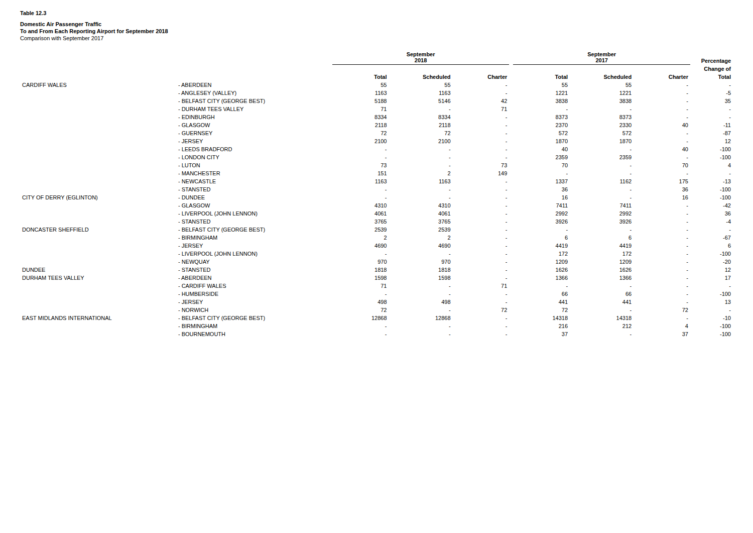Table 12.3
Domestic Air Passenger Traffic
To and From Each Reporting Airport for September 2018
Comparison with September 2017
| | | September 2018 | | September 2017 | Percentage |
| --- | --- | --- | --- | --- | --- |
| | | | | | Change of |
| | | Total | Scheduled | Charter | | Total | Scheduled | Charter | Total |
| CARDIFF WALES | - ABERDEEN | 55 | 55 | - | | 55 | 55 | - | - |
| | - ANGLESEY (VALLEY) | 1163 | 1163 | - | | 1221 | 1221 | - | -5 |
| | - BELFAST CITY (GEORGE BEST) | 5188 | 5146 | 42 | | 3838 | 3838 | - | 35 |
| | - DURHAM TEES VALLEY | 71 | - | 71 | | - | - | - | - |
| | - EDINBURGH | 8334 | 8334 | - | | 8373 | 8373 | - | - |
| | - GLASGOW | 2118 | 2118 | - | | 2370 | 2330 | 40 | -11 |
| | - GUERNSEY | 72 | 72 | - | | 572 | 572 | - | -87 |
| | - JERSEY | 2100 | 2100 | - | | 1870 | 1870 | - | 12 |
| | - LEEDS BRADFORD | - | - | - | | 40 | - | 40 | -100 |
| | - LONDON CITY | - | - | - | | 2359 | 2359 | - | -100 |
| | - LUTON | 73 | - | 73 | | 70 | - | 70 | 4 |
| | - MANCHESTER | 151 | 2 | 149 | | - | - | - | - |
| | - NEWCASTLE | 1163 | 1163 | - | | 1337 | 1162 | 175 | -13 |
| | - STANSTED | - | - | - | | 36 | - | 36 | -100 |
| CITY OF DERRY (EGLINTON) | - DUNDEE | - | - | - | | 16 | - | 16 | -100 |
| | - GLASGOW | 4310 | 4310 | - | | 7411 | 7411 | - | -42 |
| | - LIVERPOOL (JOHN LENNON) | 4061 | 4061 | - | | 2992 | 2992 | - | 36 |
| | - STANSTED | 3765 | 3765 | - | | 3926 | 3926 | - | -4 |
| DONCASTER SHEFFIELD | - BELFAST CITY (GEORGE BEST) | 2539 | 2539 | - | | - | - | - | - |
| | - BIRMINGHAM | 2 | 2 | - | | 6 | 6 | - | -67 |
| | - JERSEY | 4690 | 4690 | - | | 4419 | 4419 | - | 6 |
| | - LIVERPOOL (JOHN LENNON) | - | - | - | | 172 | 172 | - | -100 |
| | - NEWQUAY | 970 | 970 | - | | 1209 | 1209 | - | -20 |
| DUNDEE | - STANSTED | 1818 | 1818 | - | | 1626 | 1626 | - | 12 |
| DURHAM TEES VALLEY | - ABERDEEN | 1598 | 1598 | - | | 1366 | 1366 | - | 17 |
| | - CARDIFF WALES | 71 | - | 71 | | - | - | - | - |
| | - HUMBERSIDE | - | - | - | | 66 | 66 | - | -100 |
| | - JERSEY | 498 | 498 | - | | 441 | 441 | - | 13 |
| | - NORWICH | 72 | - | 72 | | 72 | - | 72 | - |
| EAST MIDLANDS INTERNATIONAL | - BELFAST CITY (GEORGE BEST) | 12868 | 12868 | - | | 14318 | 14318 | - | -10 |
| | - BIRMINGHAM | - | - | - | | 216 | 212 | 4 | -100 |
| | - BOURNEMOUTH | - | - | - | | 37 | - | 37 | -100 |